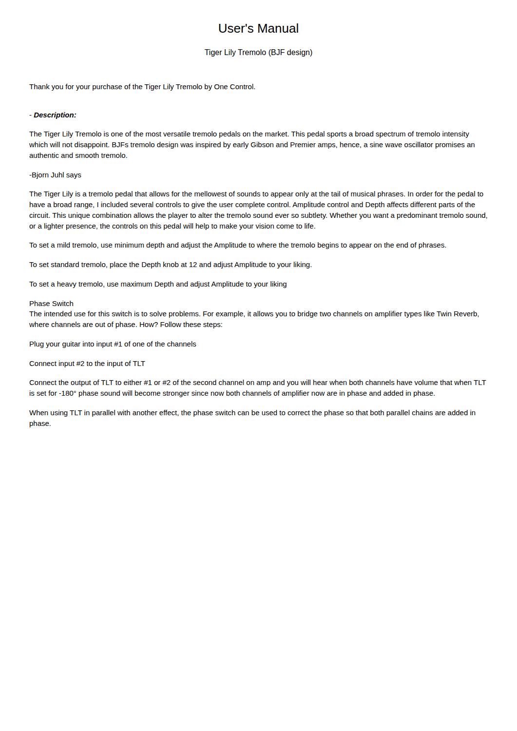User's Manual
Tiger Lily Tremolo (BJF design)
Thank you for your purchase of the Tiger Lily Tremolo by One Control.
- Description:
The Tiger Lily Tremolo is one of the most versatile tremolo pedals on the market. This pedal sports a broad spectrum of tremolo intensity which will not disappoint. BJFs tremolo design was inspired by early Gibson and Premier amps, hence, a sine wave oscillator promises an authentic and smooth tremolo.
-Bjorn Juhl says
The Tiger Lily is a tremolo pedal that allows for the mellowest of sounds to appear only at the tail of musical phrases. In order for the pedal to have a broad range, I included several controls to give the user complete control. Amplitude control and Depth affects different parts of the circuit. This unique combination allows the player to alter the tremolo sound ever so subtlety. Whether you want a predominant tremolo sound, or a lighter presence, the controls on this pedal will help to make your vision come to life.
To set a mild tremolo, use minimum depth and adjust the Amplitude to where the tremolo begins to appear on the end of phrases.
To set standard tremolo, place the Depth knob at 12 and adjust Amplitude to your liking.
To set a heavy tremolo, use maximum Depth and adjust Amplitude to your liking
Phase Switch
The intended use for this switch is to solve problems. For example, it allows you to bridge two channels on amplifier types like Twin Reverb, where channels are out of phase. How? Follow these steps:
Plug your guitar into input #1 of one of the channels
Connect input #2 to the input of TLT
Connect the output of TLT to either #1 or #2 of the second channel on amp and you will hear when both channels have volume that when TLT is set for -180° phase sound will become stronger since now both channels of amplifier now are in phase and added in phase.
When using TLT in parallel with another effect, the phase switch can be used to correct the phase so that both parallel chains are added in phase.